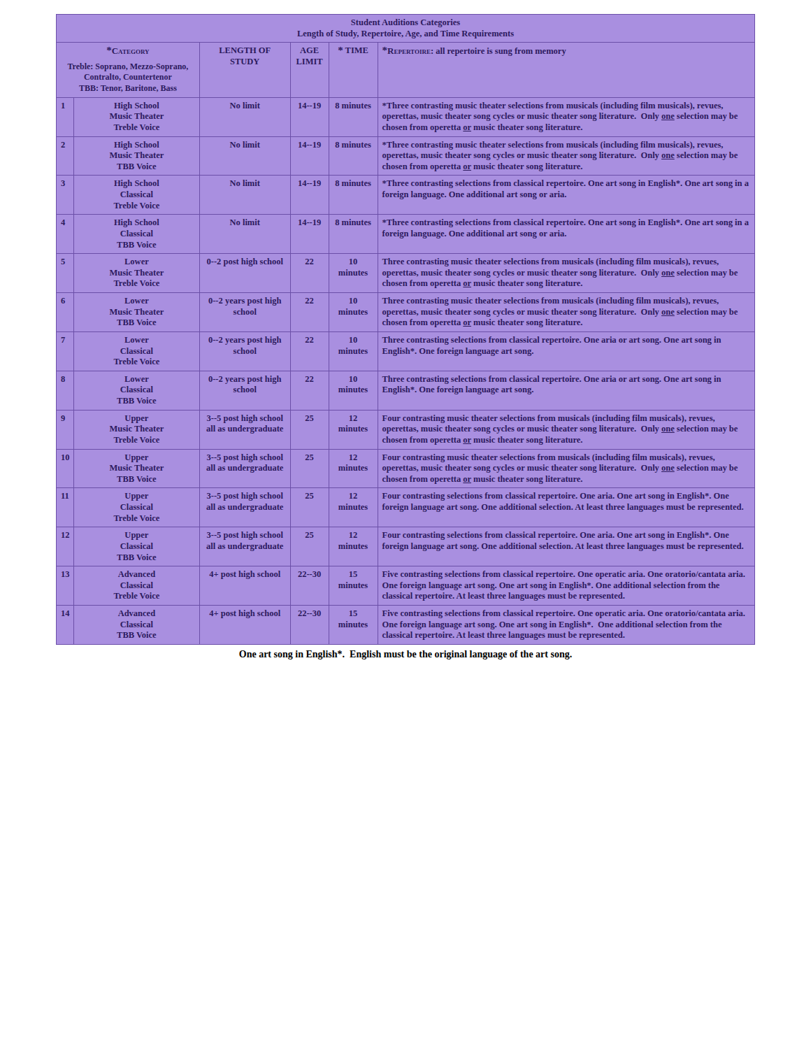| Student Auditions Categories Length of Study, Repertoire, Age, and Time Requirements |
| * Category Treble: Soprano, Mezzo-Soprano, Contralto, Countertenor TBB: Tenor, Baritone, Bass | LENGTH OF STUDY | AGE LIMIT | * TIME | * Repertoire : all repertoire is sung from memory |
| 1 | High School Music Theater Treble Voice | No limit | 14--19 | 8 minutes | *Three contrasting music theater selections from musicals (including film musicals), revues, operettas, music theater song cycles or music theater song literature. Only one selection may be chosen from operetta or music theater song literature. |
| 2 | High School Music Theater TBB Voice | No limit | 14--19 | 8 minutes | *Three contrasting music theater selections from musicals (including film musicals), revues, operettas, music theater song cycles or music theater song literature. Only one selection may be chosen from operetta or music theater song literature. |
| 3 | High School Classical Treble Voice | No limit | 14--19 | 8 minutes | *Three contrasting selections from classical repertoire. One art song in English*. One art song in a foreign language. One additional art song or aria. |
| 4 | High School Classical TBB Voice | No limit | 14--19 | 8 minutes | *Three contrasting selections from classical repertoire. One art song in English*. One art song in a foreign language. One additional art song or aria. |
| 5 | Lower Music Theater Treble Voice | 0--2 post high school | 22 | 10 minutes | Three contrasting music theater selections from musicals (including film musicals), revues, operettas, music theater song cycles or music theater song literature. Only one selection may be chosen from operetta or music theater song literature. |
| 6 | Lower Music Theater TBB Voice | 0--2 years post high school | 22 | 10 minutes | Three contrasting music theater selections from musicals (including film musicals), revues, operettas, music theater song cycles or music theater song literature. Only one selection may be chosen from operetta or music theater song literature. |
| 7 | Lower Classical Treble Voice | 0--2 years post high school | 22 | 10 minutes | Three contrasting selections from classical repertoire. One aria or art song. One art song in English*. One foreign language art song. |
| 8 | Lower Classical TBB Voice | 0--2 years post high school | 22 | 10 minutes | Three contrasting selections from classical repertoire. One aria or art song. One art song in English*. One foreign language art song. |
| 9 | Upper Music Theater Treble Voice | 3--5 post high school all as undergraduate | 25 | 12 minutes | Four contrasting music theater selections from musicals (including film musicals), revues, operettas, music theater song cycles or music theater song literature. Only one selection may be chosen from operetta or music theater song literature. |
| 10 | Upper Music Theater TBB Voice | 3--5 post high school all as undergraduate | 25 | 12 minutes | Four contrasting music theater selections from musicals (including film musicals), revues, operettas, music theater song cycles or music theater song literature. Only one selection may be chosen from operetta or music theater song literature. |
| 11 | Upper Classical Treble Voice | 3--5 post high school all as undergraduate | 25 | 12 minutes | Four contrasting selections from classical repertoire. One aria. One art song in English*. One foreign language art song. One additional selection. At least three languages must be represented. |
| 12 | Upper Classical TBB Voice | 3--5 post high school all as undergraduate | 25 | 12 minutes | Four contrasting selections from classical repertoire. One aria. One art song in English*. One foreign language art song. One additional selection. At least three languages must be represented. |
| 13 | Advanced Classical Treble Voice | 4+ post high school | 22--30 | 15 minutes | Five contrasting selections from classical repertoire. One operatic aria. One oratorio/cantata aria. One foreign language art song. One art song in English*. One additional selection from the classical repertoire. At least three languages must be represented. |
| 14 | Advanced Classical TBB Voice | 4+ post high school | 22--30 | 15 minutes | Five contrasting selections from classical repertoire. One operatic aria. One oratorio/cantata aria. One foreign language art song. One art song in English*. One additional selection from the classical repertoire. At least three languages must be represented. |
One art song in English*. English must be the original language of the art song.